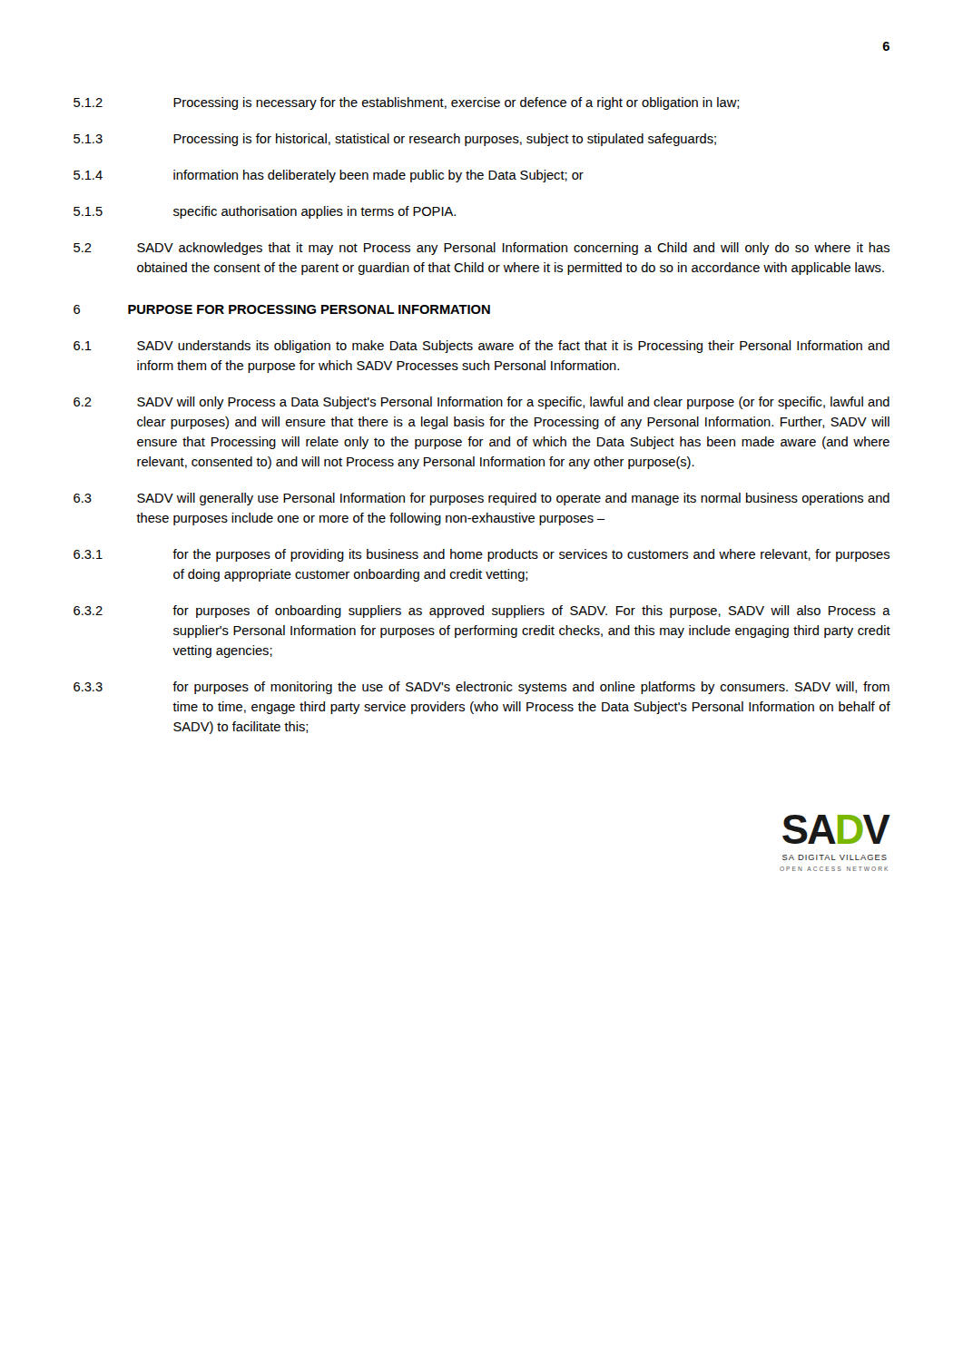6
5.1.2
Processing is necessary for the establishment, exercise or defence of a right or obligation in law;
5.1.3
Processing is for historical, statistical or research purposes, subject to stipulated safeguards;
5.1.4
information has deliberately been made public by the Data Subject; or
5.1.5
specific authorisation applies in terms of POPIA.
5.2
SADV acknowledges that it may not Process any Personal Information concerning a Child and will only do so where it has obtained the consent of the parent or guardian of that Child or where it is permitted to do so in accordance with applicable laws.
6
Purpose for Processing Personal Information
6.1
SADV understands its obligation to make Data Subjects aware of the fact that it is Processing their Personal Information and inform them of the purpose for which SADV Processes such Personal Information.
6.2
SADV will only Process a Data Subject's Personal Information for a specific, lawful and clear purpose (or for specific, lawful and clear purposes) and will ensure that there is a legal basis for the Processing of any Personal Information. Further, SADV will ensure that Processing will relate only to the purpose for and of which the Data Subject has been made aware (and where relevant, consented to) and will not Process any Personal Information for any other purpose(s).
6.3
SADV will generally use Personal Information for purposes required to operate and manage its normal business operations and these purposes include one or more of the following non-exhaustive purposes –
6.3.1
for the purposes of providing its business and home products or services to customers and where relevant, for purposes of doing appropriate customer onboarding and credit vetting;
6.3.2
for purposes of onboarding suppliers as approved suppliers of SADV. For this purpose, SADV will also Process a supplier's Personal Information for purposes of performing credit checks, and this may include engaging third party credit vetting agencies;
6.3.3
for purposes of monitoring the use of SADV's electronic systems and online platforms by consumers. SADV will, from time to time, engage third party service providers (who will Process the Data Subject's Personal Information on behalf of SADV) to facilitate this;
SADV
SA DIGITAL VILLAGES
OPEN ACCESS NETWORK